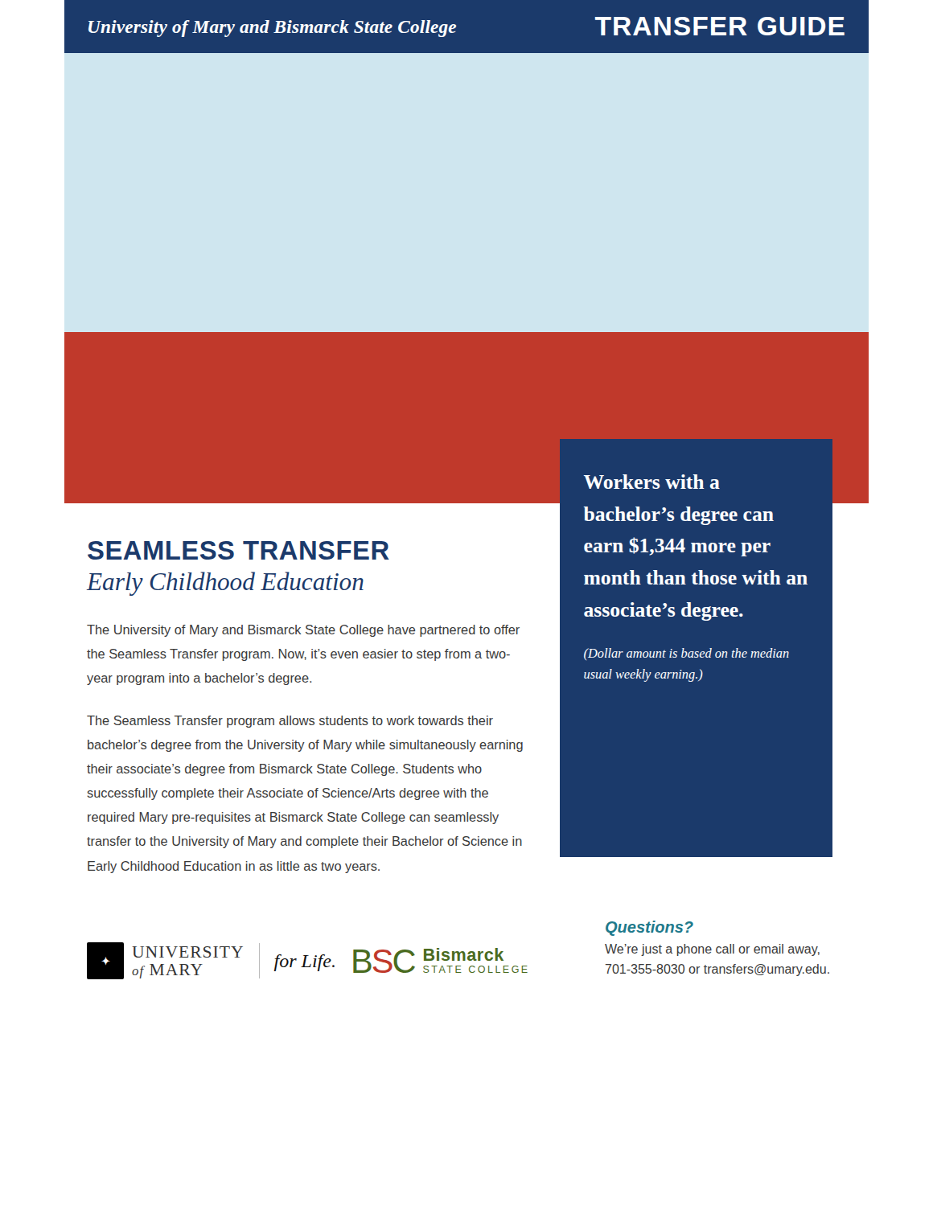University of Mary and Bismarck State College
Transfer Guide
Seamless Transfer
Early Childhood Education
The University of Mary and Bismarck State College have partnered to offer the Seamless Transfer program. Now, it’s even easier to step from a two-year program into a bachelor’s degree.
The Seamless Transfer program allows students to work towards their bachelor’s degree from the University of Mary while simultaneously earning their associate’s degree from Bismarck State College. Students who successfully complete their Associate of Science/Arts degree with the required Mary pre-requisites at Bismarck State College can seamlessly transfer to the University of Mary and complete their Bachelor of Science in Early Childhood Education in as little as two years.
Workers with a bachelor’s degree can earn $1,344 more per month than those with an associate’s degree.
(Dollar amount is based on the median usual weekly earning.)
✦
University
of Mary
for Life.
BSC
Bismarck
State College
Questions?
We’re just a phone call or email away,
701-355-8030 or transfers@umary.edu.